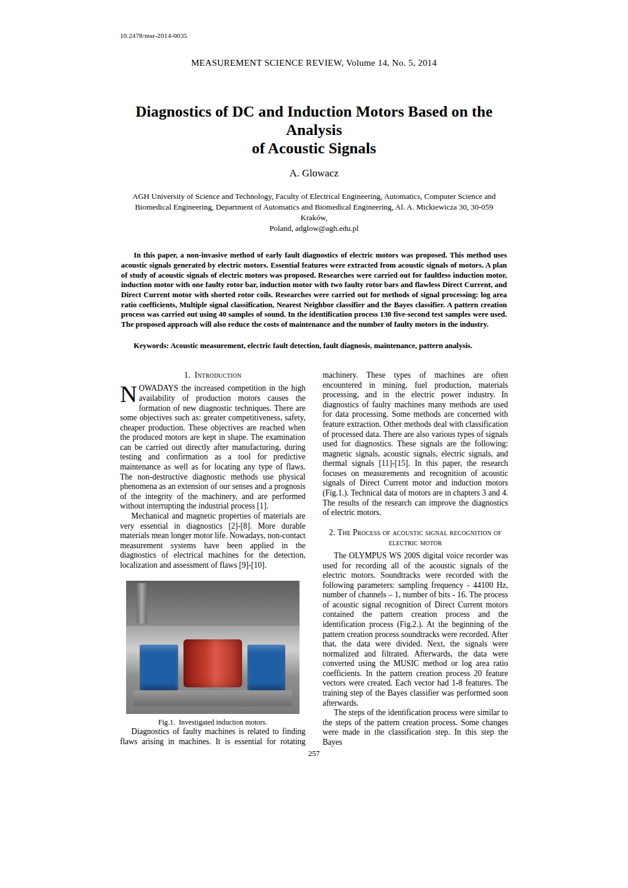10.2478/msr-2014-0035
MEASUREMENT SCIENCE REVIEW, Volume 14, No. 5, 2014
Diagnostics of DC and Induction Motors Based on the Analysis
of Acoustic Signals
A. Glowacz
AGH University of Science and Technology, Faculty of Electrical Engineering, Automatics, Computer Science and
Biomedical Engineering, Department of Automatics and Biomedical Engineering, Al. A. Mickiewicza 30, 30-059 Kraków,
Poland, adglow@agh.edu.pl
In this paper, a non-invasive method of early fault diagnostics of electric motors was proposed. This method uses acoustic signals generated by electric motors. Essential features were extracted from acoustic signals of motors. A plan of study of acoustic signals of electric motors was proposed. Researches were carried out for faultless induction motor, induction motor with one faulty rotor bar, induction motor with two faulty rotor bars and flawless Direct Current, and Direct Current motor with shorted rotor coils. Researches were carried out for methods of signal processing: log area ratio coefficients, Multiple signal classification, Nearest Neighbor classifier and the Bayes classifier. A pattern creation process was carried out using 40 samples of sound. In the identification process 130 five-second test samples were used. The proposed approach will also reduce the costs of maintenance and the number of faulty motors in the industry.
Keywords: Acoustic measurement, electric fault detection, fault diagnosis, maintenance, pattern analysis.
1. Introduction
NOWADAYS the increased competition in the high availability of production motors causes the formation of new diagnostic techniques. There are some objectives such as: greater competitiveness, safety, cheaper production. These objectives are reached when the produced motors are kept in shape. The examination can be carried out directly after manufacturing, during testing and confirmation as a tool for predictive maintenance as well as for locating any type of flaws. The non-destructive diagnostic methods use physical phenomena as an extension of our senses and a prognosis of the integrity of the machinery, and are performed without interrupting the industrial process [1].
Mechanical and magnetic properties of materials are very essential in diagnostics [2]-[8]. More durable materials mean longer motor life. Nowadays, non-contact measurement systems have been applied in the diagnostics of electrical machines for the detection, localization and assessment of flaws [9]-[10].
Fig.1. Investigated induction motors.
Diagnostics of faulty machines is related to finding flaws arising in machines. It is essential for rotating machinery. These types of machines are often encountered in mining, fuel production, materials processing, and in the electric power industry. In diagnostics of faulty machines many methods are used for data processing. Some methods are concerned with feature extraction. Other methods deal with classification of processed data. There are also various types of signals used for diagnostics. These signals are the following: magnetic signals, acoustic signals, electric signals, and thermal signals [11]-[15]. In this paper, the research focuses on measurements and recognition of acoustic signals of Direct Current motor and induction motors (Fig.1.). Technical data of motors are in chapters 3 and 4. The results of the research can improve the diagnostics of electric motors.
2. The Process of acoustic signal recognition of
electric motor
The OLYMPUS WS 200S digital voice recorder was used for recording all of the acoustic signals of the electric motors. Soundtracks were recorded with the following parameters: sampling frequency - 44100 Hz, number of channels – 1, number of bits - 16. The process of acoustic signal recognition of Direct Current motors contained the pattern creation process and the identification process (Fig.2.). At the beginning of the pattern creation process soundtracks were recorded. After that, the data were divided. Next, the signals were normalized and filtrated. Afterwards, the data were converted using the MUSIC method or log area ratio coefficients. In the pattern creation process 20 feature vectors were created. Each vector had 1-8 features. The training step of the Bayes classifier was performed soon afterwards.
The steps of the identification process were similar to the steps of the pattern creation process. Some changes were made in the classification step. In this step the Bayes
257